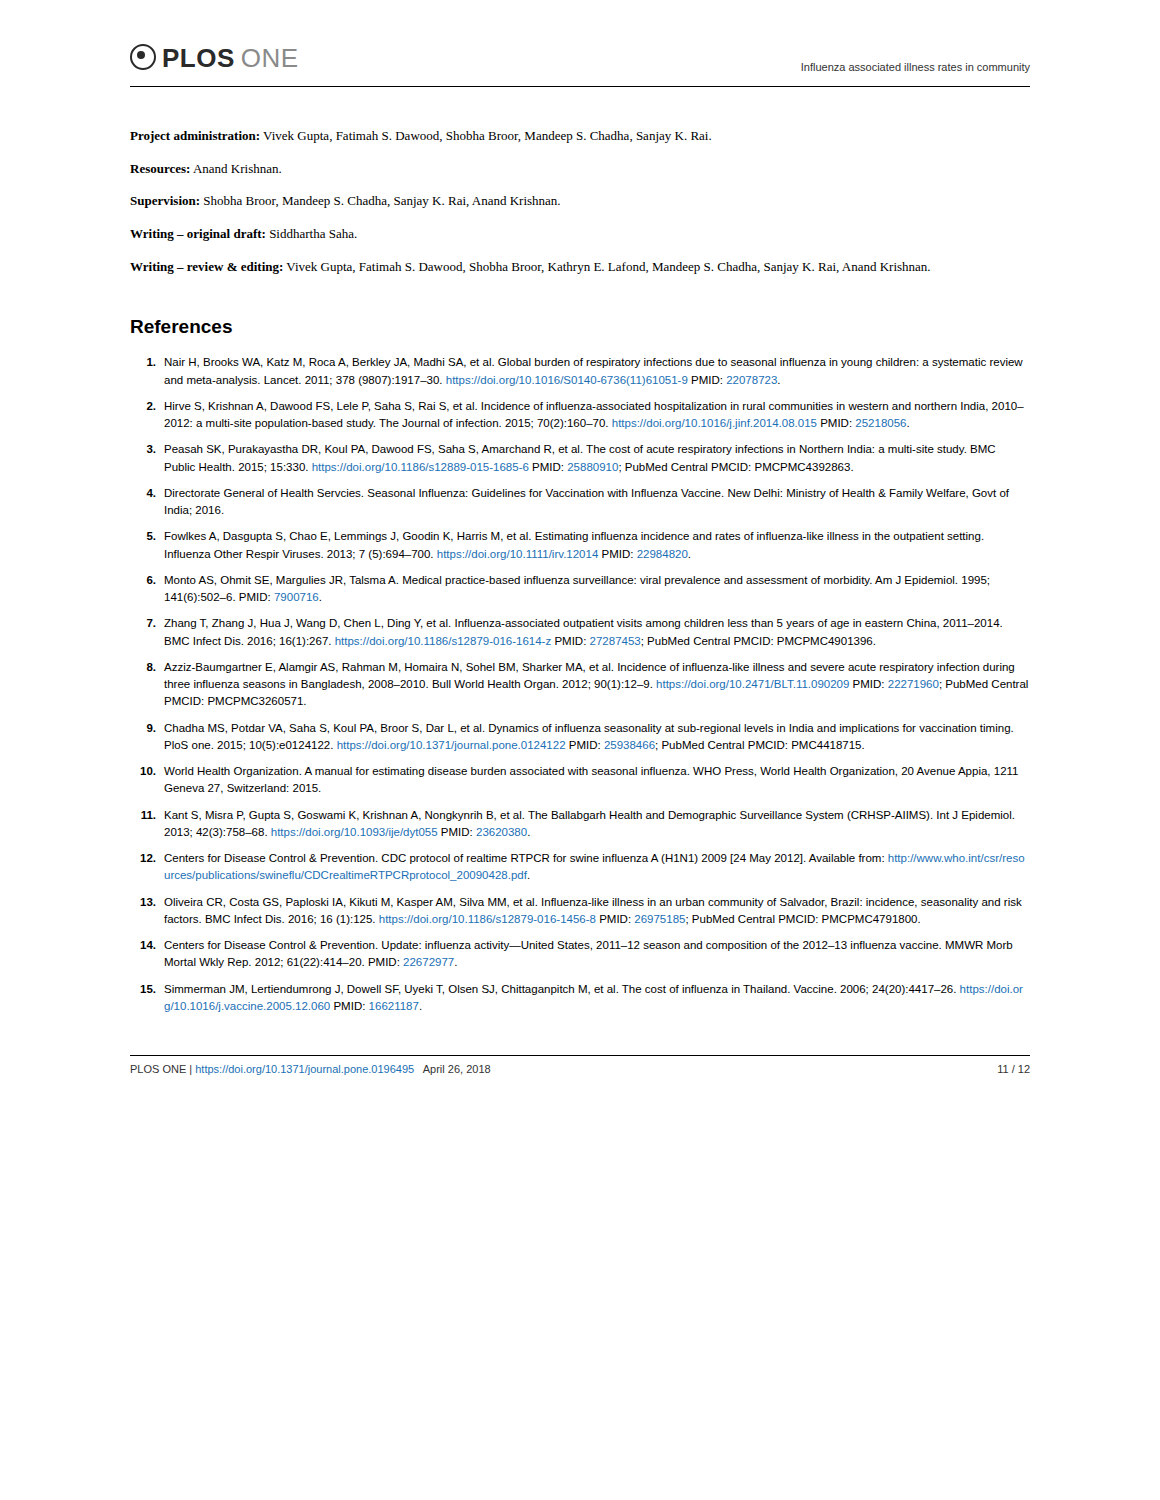PLOS ONE
Influenza associated illness rates in community
Project administration: Vivek Gupta, Fatimah S. Dawood, Shobha Broor, Mandeep S. Chadha, Sanjay K. Rai.
Resources: Anand Krishnan.
Supervision: Shobha Broor, Mandeep S. Chadha, Sanjay K. Rai, Anand Krishnan.
Writing – original draft: Siddhartha Saha.
Writing – review & editing: Vivek Gupta, Fatimah S. Dawood, Shobha Broor, Kathryn E. Lafond, Mandeep S. Chadha, Sanjay K. Rai, Anand Krishnan.
References
Nair H, Brooks WA, Katz M, Roca A, Berkley JA, Madhi SA, et al. Global burden of respiratory infections due to seasonal influenza in young children: a systematic review and meta-analysis. Lancet. 2011; 378 (9807):1917–30. https://doi.org/10.1016/S0140-6736(11)61051-9 PMID: 22078723.
Hirve S, Krishnan A, Dawood FS, Lele P, Saha S, Rai S, et al. Incidence of influenza-associated hospitalization in rural communities in western and northern India, 2010–2012: a multi-site population-based study. The Journal of infection. 2015; 70(2):160–70. https://doi.org/10.1016/j.jinf.2014.08.015 PMID: 25218056.
Peasah SK, Purakayastha DR, Koul PA, Dawood FS, Saha S, Amarchand R, et al. The cost of acute respiratory infections in Northern India: a multi-site study. BMC Public Health. 2015; 15:330. https://doi.org/10.1186/s12889-015-1685-6 PMID: 25880910; PubMed Central PMCID: PMCPMC4392863.
Directorate General of Health Servcies. Seasonal Influenza: Guidelines for Vaccination with Influenza Vaccine. New Delhi: Ministry of Health & Family Welfare, Govt of India; 2016.
Fowlkes A, Dasgupta S, Chao E, Lemmings J, Goodin K, Harris M, et al. Estimating influenza incidence and rates of influenza-like illness in the outpatient setting. Influenza Other Respir Viruses. 2013; 7 (5):694–700. https://doi.org/10.1111/irv.12014 PMID: 22984820.
Monto AS, Ohmit SE, Margulies JR, Talsma A. Medical practice-based influenza surveillance: viral prevalence and assessment of morbidity. Am J Epidemiol. 1995; 141(6):502–6. PMID: 7900716.
Zhang T, Zhang J, Hua J, Wang D, Chen L, Ding Y, et al. Influenza-associated outpatient visits among children less than 5 years of age in eastern China, 2011–2014. BMC Infect Dis. 2016; 16(1):267. https://doi.org/10.1186/s12879-016-1614-z PMID: 27287453; PubMed Central PMCID: PMCPMC4901396.
Azziz-Baumgartner E, Alamgir AS, Rahman M, Homaira N, Sohel BM, Sharker MA, et al. Incidence of influenza-like illness and severe acute respiratory infection during three influenza seasons in Bangladesh, 2008–2010. Bull World Health Organ. 2012; 90(1):12–9. https://doi.org/10.2471/BLT.11.090209 PMID: 22271960; PubMed Central PMCID: PMCPMC3260571.
Chadha MS, Potdar VA, Saha S, Koul PA, Broor S, Dar L, et al. Dynamics of influenza seasonality at sub-regional levels in India and implications for vaccination timing. PloS one. 2015; 10(5):e0124122. https://doi.org/10.1371/journal.pone.0124122 PMID: 25938466; PubMed Central PMCID: PMC4418715.
World Health Organization. A manual for estimating disease burden associated with seasonal influenza. WHO Press, World Health Organization, 20 Avenue Appia, 1211 Geneva 27, Switzerland: 2015.
Kant S, Misra P, Gupta S, Goswami K, Krishnan A, Nongkynrih B, et al. The Ballabgarh Health and Demographic Surveillance System (CRHSP-AIIMS). Int J Epidemiol. 2013; 42(3):758–68. https://doi.org/10.1093/ije/dyt055 PMID: 23620380.
Centers for Disease Control & Prevention. CDC protocol of realtime RTPCR for swine influenza A (H1N1) 2009 [24 May 2012]. Available from: http://www.who.int/csr/resources/publications/swineflu/CDCrealtimeRTPCRprotocol_20090428.pdf.
Oliveira CR, Costa GS, Paploski IA, Kikuti M, Kasper AM, Silva MM, et al. Influenza-like illness in an urban community of Salvador, Brazil: incidence, seasonality and risk factors. BMC Infect Dis. 2016; 16 (1):125. https://doi.org/10.1186/s12879-016-1456-8 PMID: 26975185; PubMed Central PMCID: PMCPMC4791800.
Centers for Disease Control & Prevention. Update: influenza activity—United States, 2011–12 season and composition of the 2012–13 influenza vaccine. MMWR Morb Mortal Wkly Rep. 2012; 61(22):414–20. PMID: 22672977.
Simmerman JM, Lertiendumrong J, Dowell SF, Uyeki T, Olsen SJ, Chittaganpitch M, et al. The cost of influenza in Thailand. Vaccine. 2006; 24(20):4417–26. https://doi.org/10.1016/j.vaccine.2005.12.060 PMID: 16621187.
PLOS ONE | https://doi.org/10.1371/journal.pone.0196495 April 26, 2018
11 / 12